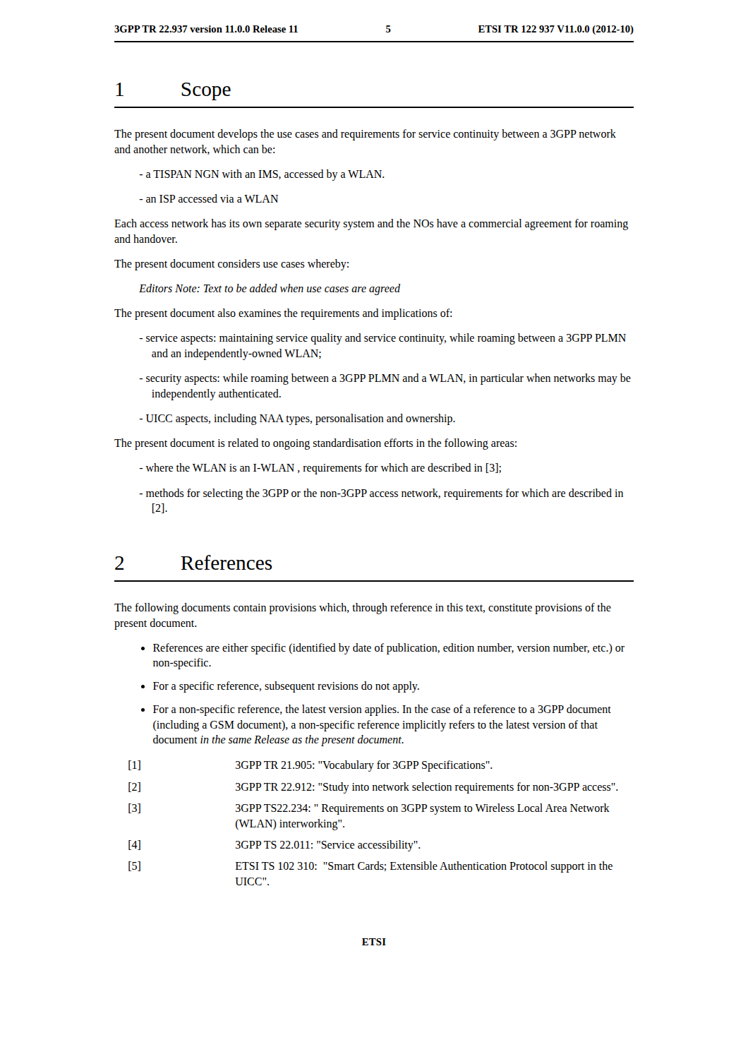3GPP TR 22.937 version 11.0.0 Release 11 5 ETSI TR 122 937 V11.0.0 (2012-10)
1 Scope
The present document develops the use cases and requirements for service continuity between a 3GPP network and another network, which can be:
- a TISPAN NGN with an IMS, accessed by a WLAN.
- an ISP accessed via a WLAN
Each access network has its own separate security system and the NOs have a commercial agreement for roaming and handover.
The present document considers use cases whereby:
Editors Note: Text to be added when use cases are agreed
The present document also examines the requirements and implications of:
- service aspects: maintaining service quality and service continuity, while roaming between a 3GPP PLMN and an independently-owned WLAN;
- security aspects: while roaming between a 3GPP PLMN and a WLAN, in particular when networks may be independently authenticated.
- UICC aspects, including NAA types, personalisation and ownership.
The present document is related to ongoing standardisation efforts in the following areas:
- where the WLAN is an I-WLAN , requirements for which are described in [3];
- methods for selecting the 3GPP or the non-3GPP access network, requirements for which are described in [2].
2 References
The following documents contain provisions which, through reference in this text, constitute provisions of the present document.
References are either specific (identified by date of publication, edition number, version number, etc.) or non-specific.
For a specific reference, subsequent revisions do not apply.
For a non-specific reference, the latest version applies. In the case of a reference to a 3GPP document (including a GSM document), a non-specific reference implicitly refers to the latest version of that document in the same Release as the present document.
[1] 3GPP TR 21.905: "Vocabulary for 3GPP Specifications".
[2] 3GPP TR 22.912: "Study into network selection requirements for non-3GPP access".
[3] 3GPP TS22.234: " Requirements on 3GPP system to Wireless Local Area Network (WLAN) interworking".
[4] 3GPP TS 22.011: "Service accessibility".
[5] ETSI TS 102 310: "Smart Cards; Extensible Authentication Protocol support in the UICC".
ETSI